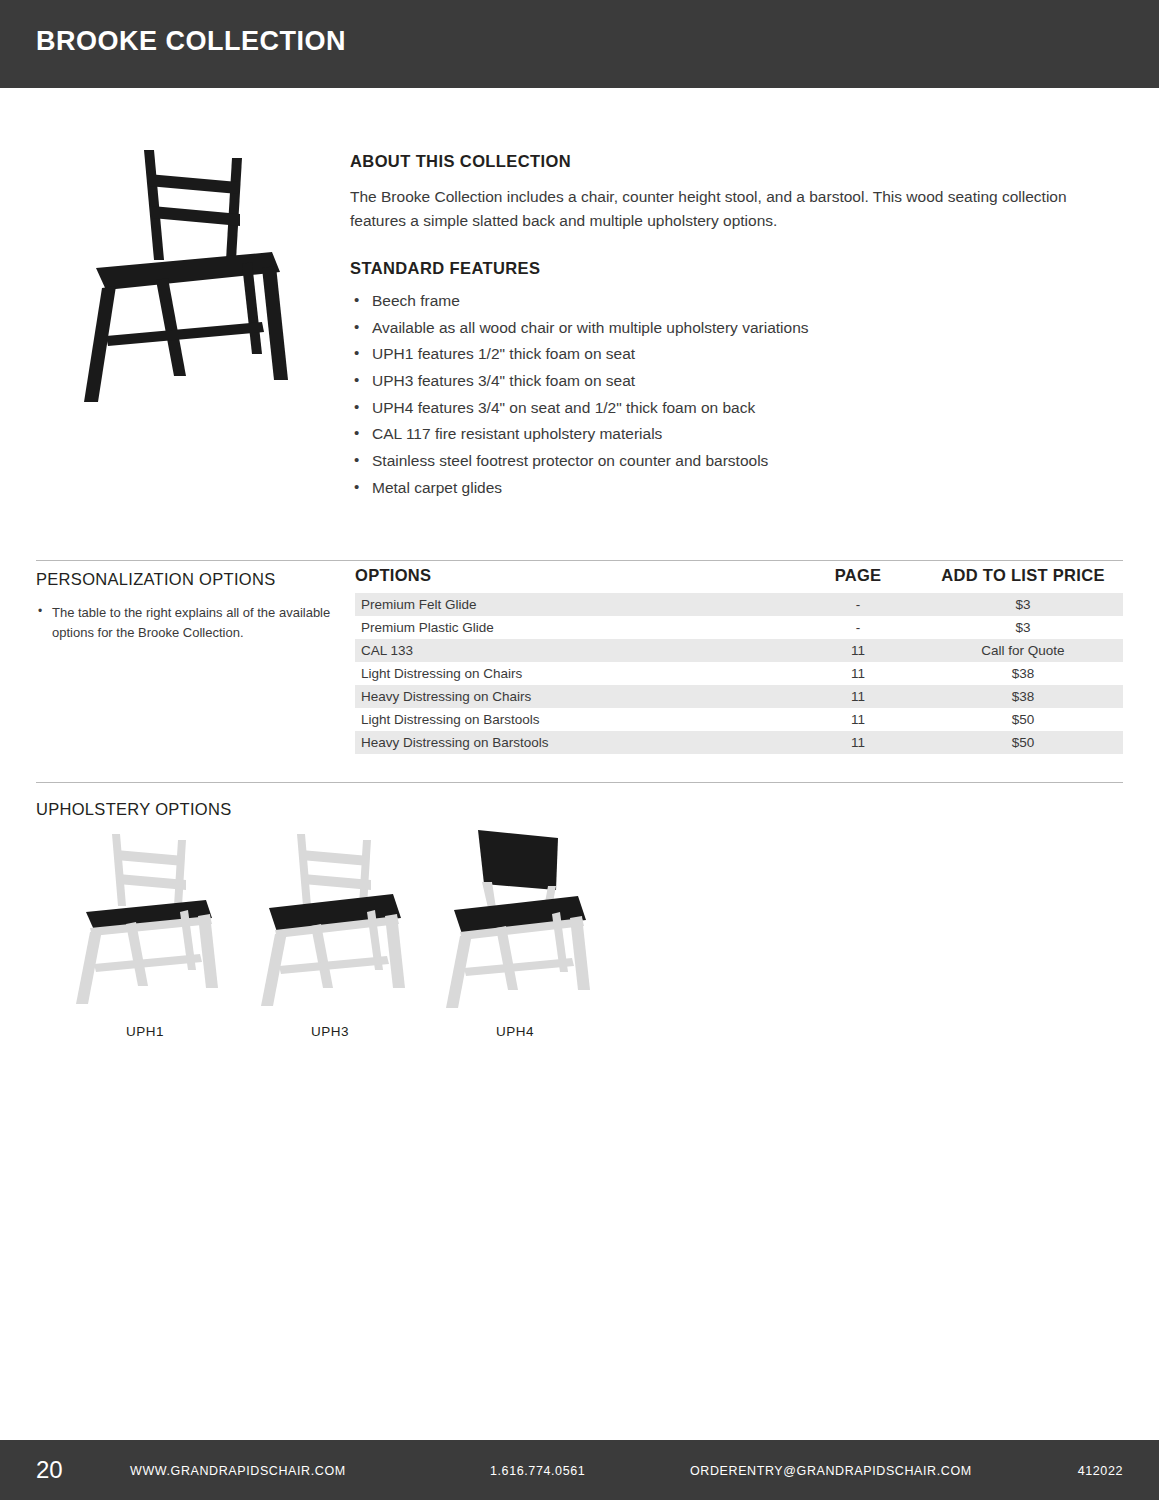Brooke Collection
About This Collection
The Brooke Collection includes a chair, counter height stool, and a barstool. This wood seating collection features a simple slatted back and multiple upholstery options.
Standard Features
Beech frame
Available as all wood chair or with multiple upholstery variations
UPH1 features 1/2" thick foam on seat
UPH3 features 3/4" thick foam on seat
UPH4 features 3/4" on seat and 1/2" thick foam on back
CAL 117 fire resistant upholstery materials
Stainless steel footrest protector on counter and barstools
Metal carpet glides
Personalization Options
The table to the right explains all of the available options for the Brooke Collection.
| Options | Page | Add to List Price |
| --- | --- | --- |
| Premium Felt Glide | - | $3 |
| Premium Plastic Glide | - | $3 |
| CAL 133 | 11 | Call for Quote |
| Light Distressing on Chairs | 11 | $38 |
| Heavy Distressing on Chairs | 11 | $38 |
| Light Distressing on Barstools | 11 | $50 |
| Heavy Distressing on Barstools | 11 | $50 |
Upholstery Options
UPH1
UPH3
UPH4
20
www.grandrapidschair.com
1.616.774.0561
orderentry@grandrapidschair.com
412022